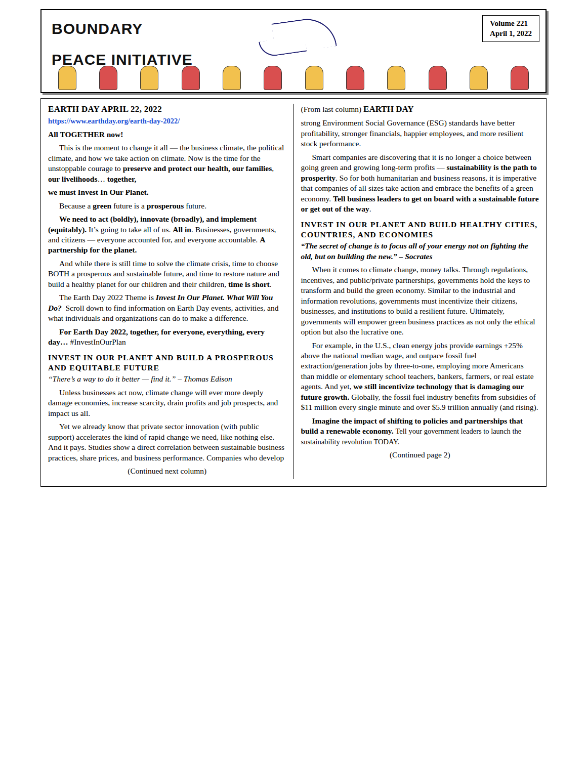BOUNDARY PEACE INITIATIVE
Volume 221
April 1, 2022
EARTH DAY APRIL 22, 2022
https://www.earthday.org/earth-day-2022/
All TOGETHER now!
This is the moment to change it all — the business climate, the political climate, and how we take action on climate. Now is the time for the unstoppable courage to preserve and protect our health, our families, our livelihoods… together,
we must Invest In Our Planet.
Because a green future is a prosperous future.
We need to act (boldly), innovate (broadly), and implement (equitably). It’s going to take all of us. All in. Businesses, governments, and citizens — everyone accounted for, and everyone accountable. A partnership for the planet.
And while there is still time to solve the climate crisis, time to choose BOTH a prosperous and sustainable future, and time to restore nature and build a healthy planet for our children and their children, time is short.
The Earth Day 2022 Theme is Invest In Our Planet. What Will You Do? Scroll down to find information on Earth Day events, activities, and what individuals and organizations can do to make a difference.
For Earth Day 2022, together, for everyone, everything, every day… #InvestInOurPlan
INVEST IN OUR PLANET AND BUILD A PROSPEROUS AND EQUITABLE FUTURE
“There’s a way to do it better — find it.” – Thomas Edison
Unless businesses act now, climate change will ever more deeply damage economies, increase scarcity, drain profits and job prospects, and impact us all.
Yet we already know that private sector innovation (with public support) accelerates the kind of rapid change we need, like nothing else. And it pays. Studies show a direct correlation between sustainable business practices, share prices, and business performance. Companies who develop
(Continued next column)
(From last column) EARTH DAY
strong Environment Social Governance (ESG) standards have better profitability, stronger financials, happier employees, and more resilient stock performance.
Smart companies are discovering that it is no longer a choice between going green and growing long-term profits — sustainability is the path to prosperity. So for both humanitarian and business reasons, it is imperative that companies of all sizes take action and embrace the benefits of a green economy. Tell business leaders to get on board with a sustainable future or get out of the way.
INVEST IN OUR PLANET AND BUILD HEALTHY CITIES, COUNTRIES, AND ECONOMIES
“The secret of change is to focus all of your energy not on fighting the old, but on building the new.” – Socrates
When it comes to climate change, money talks. Through regulations, incentives, and public/private partnerships, governments hold the keys to transform and build the green economy. Similar to the industrial and information revolutions, governments must incentivize their citizens, businesses, and institutions to build a resilient future. Ultimately, governments will empower green business practices as not only the ethical option but also the lucrative one.
For example, in the U.S., clean energy jobs provide earnings +25% above the national median wage, and outpace fossil fuel extraction/generation jobs by three-to-one, employing more Americans than middle or elementary school teachers, bankers, farmers, or real estate agents. And yet, we still incentivize technology that is damaging our future growth. Globally, the fossil fuel industry benefits from subsidies of $11 million every single minute and over $5.9 trillion annually (and rising).
Imagine the impact of shifting to policies and partnerships that build a renewable economy. Tell your government leaders to launch the sustainability revolution TODAY.
(Continued page 2)